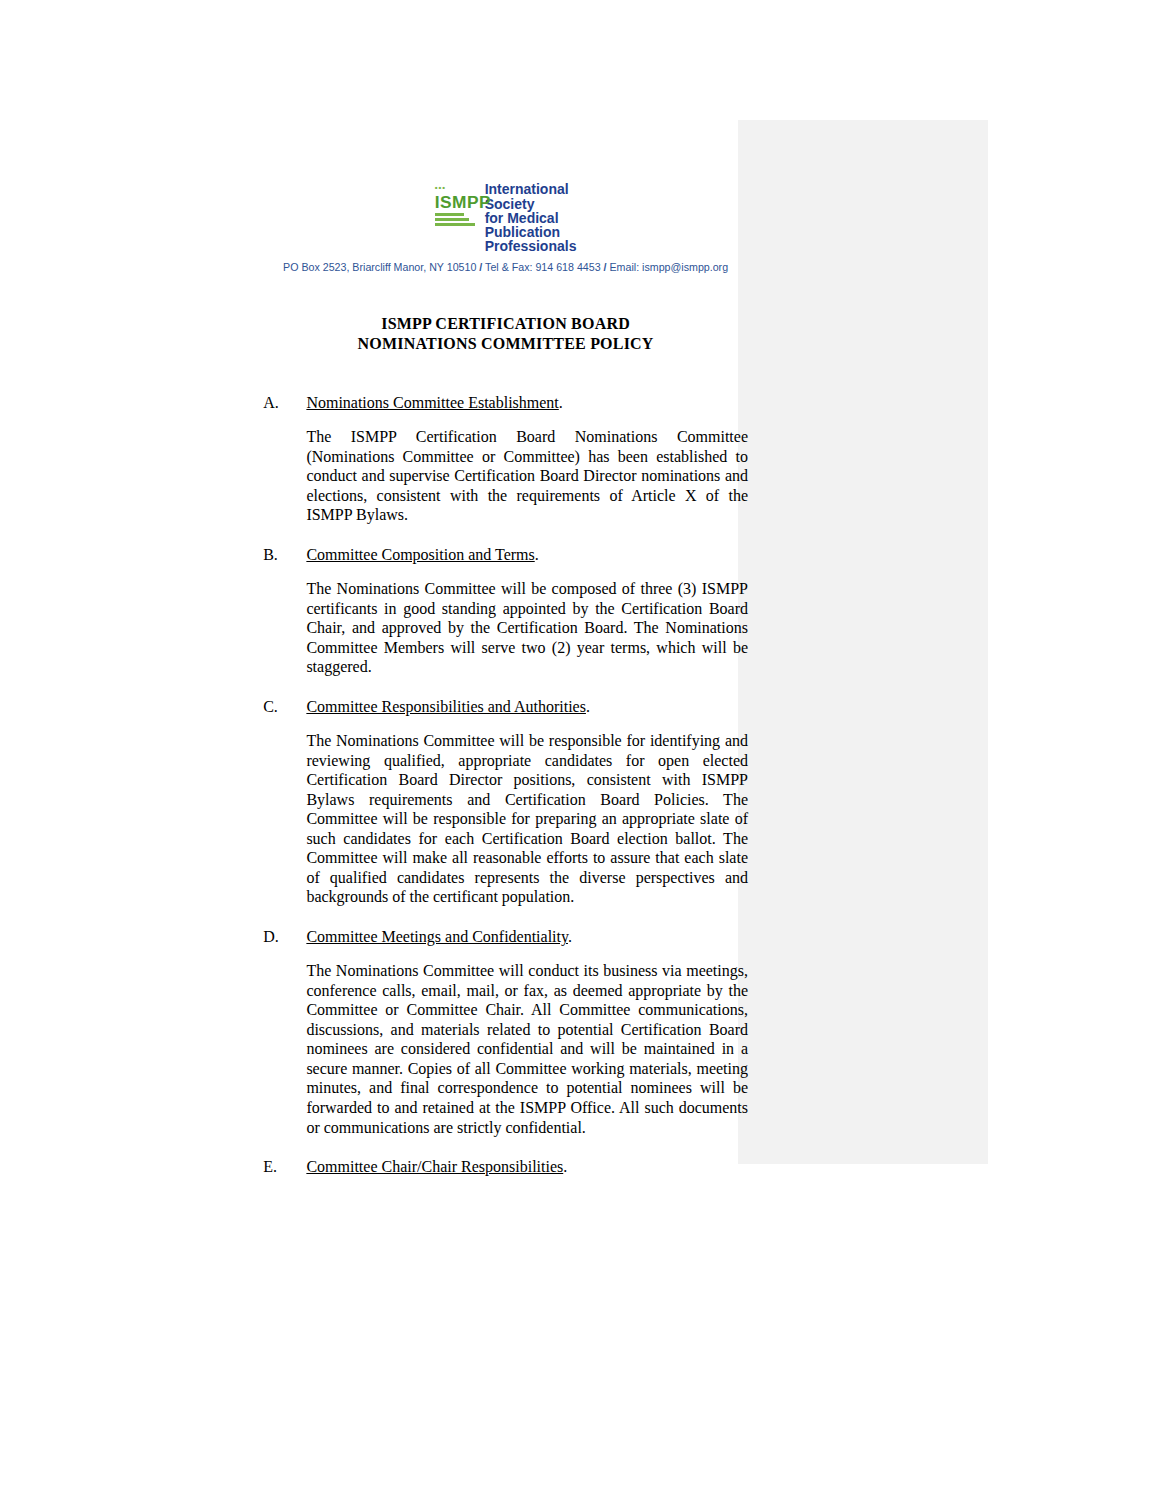••• ISMPP International Society for Medical Publication Professionals
PO Box 2523, Briarcliff Manor, NY 10510 / Tel & Fax: 914 618 4453 / Email: ismpp@ismpp.org
ISMPP CERTIFICATION BOARD
NOMINATIONS COMMITTEE POLICY
A.
Nominations Committee Establishment.
The ISMPP Certification Board Nominations Committee (Nominations Committee or Committee) has been established to conduct and supervise Certification Board Director nominations and elections, consistent with the requirements of Article X of the ISMPP Bylaws.
B.
Committee Composition and Terms.
The Nominations Committee will be composed of three (3) ISMPP certificants in good standing appointed by the Certification Board Chair, and approved by the Certification Board. The Nominations Committee Members will serve two (2) year terms, which will be staggered.
C.
Committee Responsibilities and Authorities.
The Nominations Committee will be responsible for identifying and reviewing qualified, appropriate candidates for open elected Certification Board Director positions, consistent with ISMPP Bylaws requirements and Certification Board Policies. The Committee will be responsible for preparing an appropriate slate of such candidates for each Certification Board election ballot. The Committee will make all reasonable efforts to assure that each slate of qualified candidates represents the diverse perspectives and backgrounds of the certificant population.
D.
Committee Meetings and Confidentiality.
The Nominations Committee will conduct its business via meetings, conference calls, email, mail, or fax, as deemed appropriate by the Committee or Committee Chair. All Committee communications, discussions, and materials related to potential Certification Board nominees are considered confidential and will be maintained in a secure manner. Copies of all Committee working materials, meeting minutes, and final correspondence to potential nominees will be forwarded to and retained at the ISMPP Office. All such documents or communications are strictly confidential.
E.
Committee Chair/Chair Responsibilities.